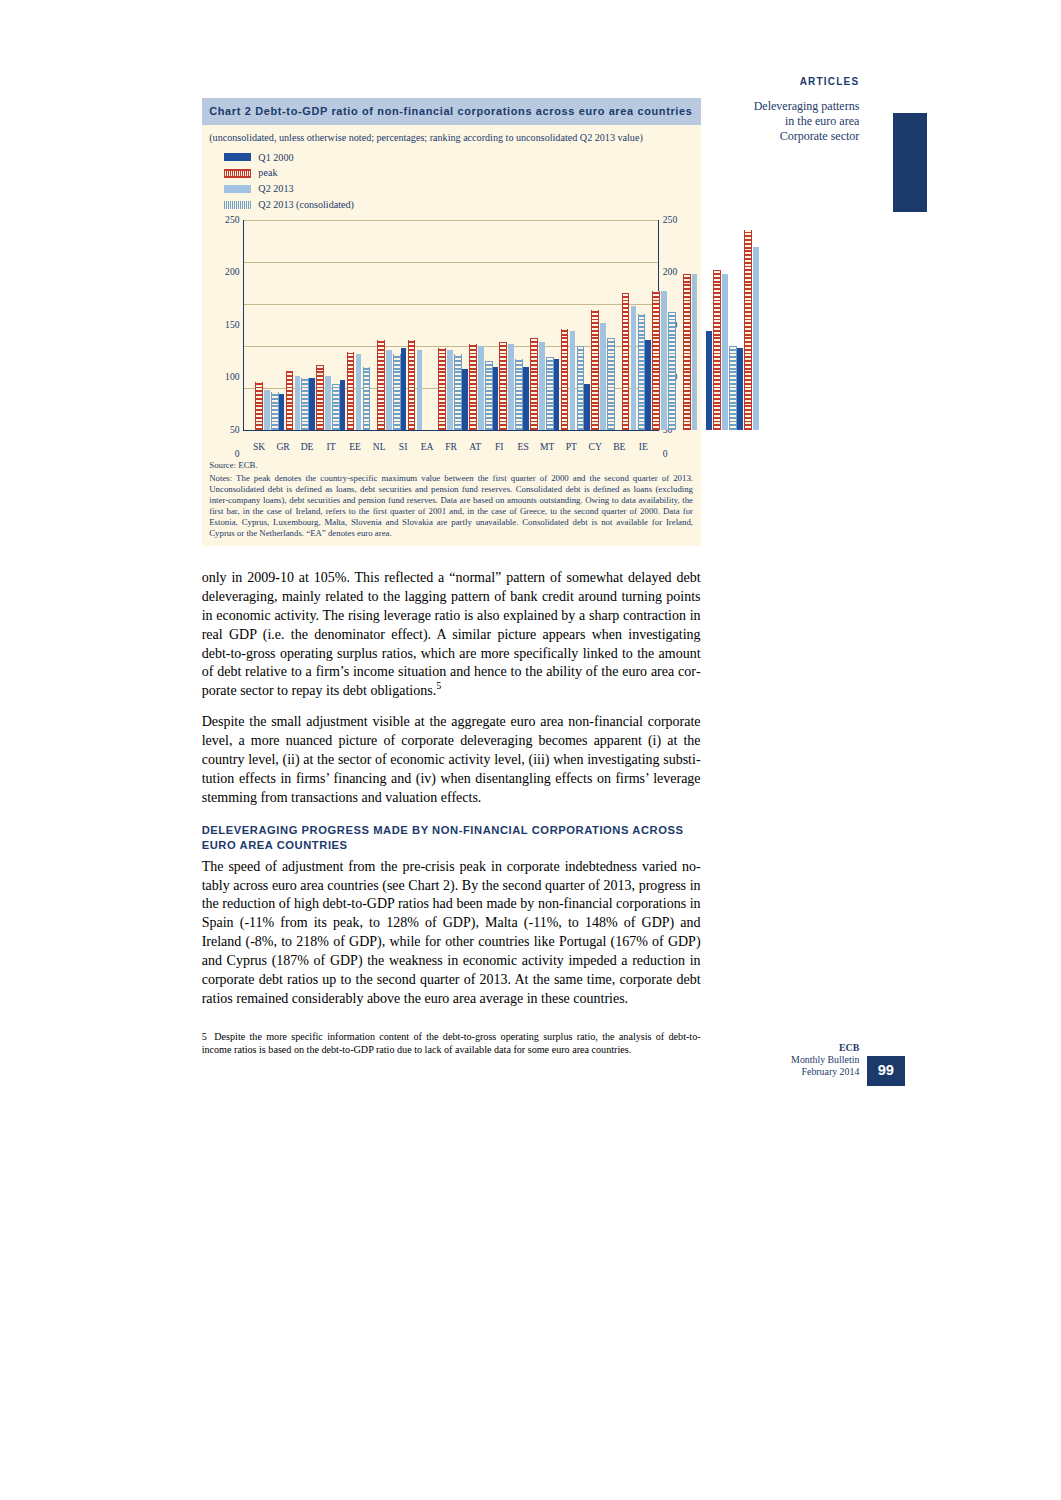ARTICLES
Deleveraging patterns in the euro area Corporate sector
Chart 2 Debt-to-GDP ratio of non-financial corporations across euro area countries
(unconsolidated, unless otherwise noted; percentages; ranking according to unconsolidated Q2 2013 value)
Q1 2000
peak
Q2 2013
Q2 2013 (consolidated)
250
200
150
100
50
0
250
200
150
100
50
0
SK GR DE IT EE NL SI EA FR AT FI ES MT PT CY BE IE
Source: ECB.
Notes: The peak denotes the country-specific maximum value between the first quarter of 2000 and the second quarter of 2013. Unconsolidated debt is defined as loans, debt securities and pension fund reserves. Consolidated debt is defined as loans (excluding inter-company loans), debt securities and pension fund reserves. Data are based on amounts outstanding. Owing to data availability, the first bar, in the case of Ireland, refers to the first quarter of 2001 and, in the case of Greece, to the second quarter of 2000. Data for Estonia, Cyprus, Luxembourg, Malta, Slovenia and Slovakia are partly unavailable. Consolidated debt is not available for Ireland, Cyprus or the Netherlands. “EA” denotes euro area.
only in 2009-10 at 105%. This reflected a “normal” pattern of somewhat delayed debt deleveraging, mainly related to the lagging pattern of bank credit around turning points in economic activity. The rising leverage ratio is also explained by a sharp contraction in real GDP (i.e. the denominator effect). A similar picture appears when investigating debt-to-gross operating surplus ratios, which are more specifically linked to the amount of debt relative to a firm’s income situation and hence to the ability of the euro area corporate sector to repay its debt obligations.5
Despite the small adjustment visible at the aggregate euro area non-financial corporate level, a more nuanced picture of corporate deleveraging becomes apparent (i) at the country level, (ii) at the sector of economic activity level, (iii) when investigating substitution effects in firms’ financing and (iv) when disentangling effects on firms’ leverage stemming from transactions and valuation effects.
DELEVERAGING PROGRESS MADE BY NON-FINANCIAL CORPORATIONS ACROSS EURO AREA COUNTRIES
The speed of adjustment from the pre-crisis peak in corporate indebtedness varied notably across euro area countries (see Chart 2). By the second quarter of 2013, progress in the reduction of high debt-to-GDP ratios had been made by non-financial corporations in Spain (-11% from its peak, to 128% of GDP), Malta (-11%, to 148% of GDP) and Ireland (-8%, to 218% of GDP), while for other countries like Portugal (167% of GDP) and Cyprus (187% of GDP) the weakness in economic activity impeded a reduction in corporate debt ratios up to the second quarter of 2013. At the same time, corporate debt ratios remained considerably above the euro area average in these countries.
5 Despite the more specific information content of the debt-to-gross operating surplus ratio, the analysis of debt-to-income ratios is based on the debt-to-GDP ratio due to lack of available data for some euro area countries.
ECB
Monthly Bulletin
February 2014
99